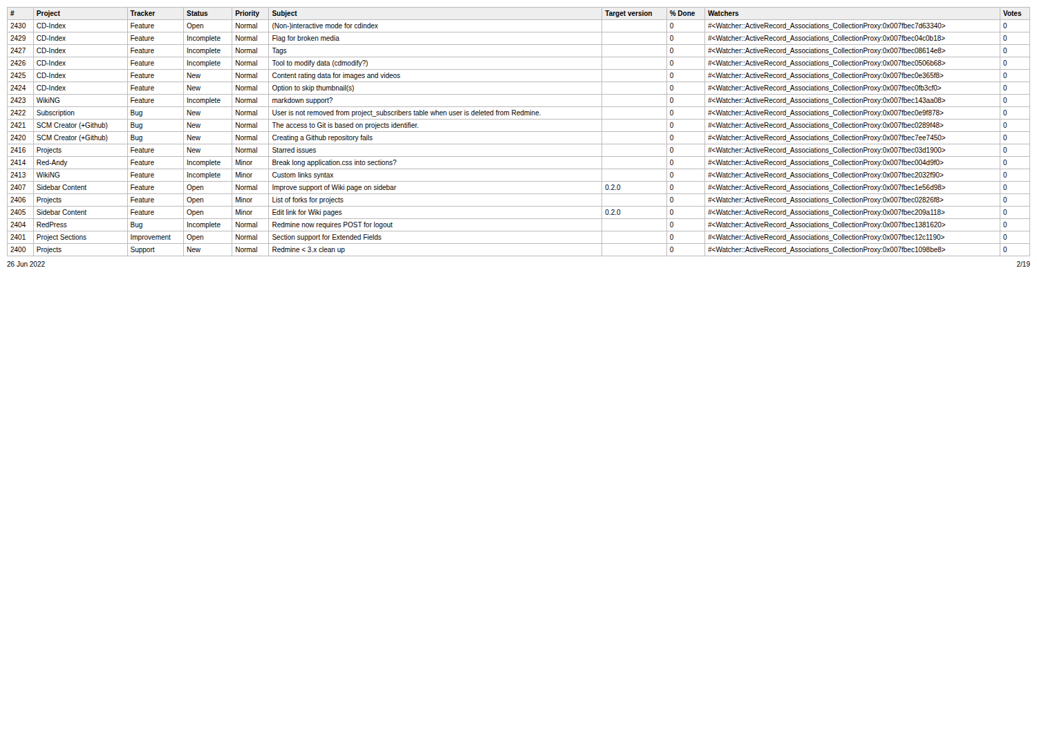| # | Project | Tracker | Status | Priority | Subject | Target version | % Done | Watchers | Votes |
| --- | --- | --- | --- | --- | --- | --- | --- | --- | --- |
| 2430 | CD-Index | Feature | Open | Normal | (Non-)interactive mode for cdindex | | 0 | #<Watcher::ActiveRecord_Associations_CollectionProxy:0x007fbec7d63340> | 0 |
| 2429 | CD-Index | Feature | Incomplete | Normal | Flag for broken media | | 0 | #<Watcher::ActiveRecord_Associations_CollectionProxy:0x007fbec04c0b18> | 0 |
| 2427 | CD-Index | Feature | Incomplete | Normal | Tags | | 0 | #<Watcher::ActiveRecord_Associations_CollectionProxy:0x007fbec08614e8> | 0 |
| 2426 | CD-Index | Feature | Incomplete | Normal | Tool to modify data (cdmodify?) | | 0 | #<Watcher::ActiveRecord_Associations_CollectionProxy:0x007fbec0506b68> | 0 |
| 2425 | CD-Index | Feature | New | Normal | Content rating data for images and videos | | 0 | #<Watcher::ActiveRecord_Associations_CollectionProxy:0x007fbec0e365f8> | 0 |
| 2424 | CD-Index | Feature | New | Normal | Option to skip thumbnail(s) | | 0 | #<Watcher::ActiveRecord_Associations_CollectionProxy:0x007fbec0fb3cf0> | 0 |
| 2423 | WikiNG | Feature | Incomplete | Normal | markdown support? | | 0 | #<Watcher::ActiveRecord_Associations_CollectionProxy:0x007fbec143aa08> | 0 |
| 2422 | Subscription | Bug | New | Normal | User is not removed from project_subscribers table when user is deleted from Redmine. | | 0 | #<Watcher::ActiveRecord_Associations_CollectionProxy:0x007fbec0e9f878> | 0 |
| 2421 | SCM Creator (+Github) | Bug | New | Normal | The access to Git is based on projects identifier. | | 0 | #<Watcher::ActiveRecord_Associations_CollectionProxy:0x007fbec0289f48> | 0 |
| 2420 | SCM Creator (+Github) | Bug | New | Normal | Creating a Github repository fails | | 0 | #<Watcher::ActiveRecord_Associations_CollectionProxy:0x007fbec7ee7450> | 0 |
| 2416 | Projects | Feature | New | Normal | Starred issues | | 0 | #<Watcher::ActiveRecord_Associations_CollectionProxy:0x007fbec03d1900> | 0 |
| 2414 | Red-Andy | Feature | Incomplete | Minor | Break long application.css into sections? | | 0 | #<Watcher::ActiveRecord_Associations_CollectionProxy:0x007fbec004d9f0> | 0 |
| 2413 | WikiNG | Feature | Incomplete | Minor | Custom links syntax | | 0 | #<Watcher::ActiveRecord_Associations_CollectionProxy:0x007fbec2032f90> | 0 |
| 2407 | Sidebar Content | Feature | Open | Normal | Improve support of Wiki page on sidebar | 0.2.0 | 0 | #<Watcher::ActiveRecord_Associations_CollectionProxy:0x007fbec1e56d98> | 0 |
| 2406 | Projects | Feature | Open | Minor | List of forks for projects | | 0 | #<Watcher::ActiveRecord_Associations_CollectionProxy:0x007fbec02826f8> | 0 |
| 2405 | Sidebar Content | Feature | Open | Minor | Edit link for Wiki pages | 0.2.0 | 0 | #<Watcher::ActiveRecord_Associations_CollectionProxy:0x007fbec209a118> | 0 |
| 2404 | RedPress | Bug | Incomplete | Normal | Redmine now requires POST for logout | | 0 | #<Watcher::ActiveRecord_Associations_CollectionProxy:0x007fbec1381620> | 0 |
| 2401 | Project Sections | Improvement | Open | Normal | Section support for Extended Fields | | 0 | #<Watcher::ActiveRecord_Associations_CollectionProxy:0x007fbec12c1190> | 0 |
| 2400 | Projects | Support | New | Normal | Redmine < 3.x clean up | | 0 | #<Watcher::ActiveRecord_Associations_CollectionProxy:0x007fbec1098be8> | 0 |
26 Jun 2022 2/19